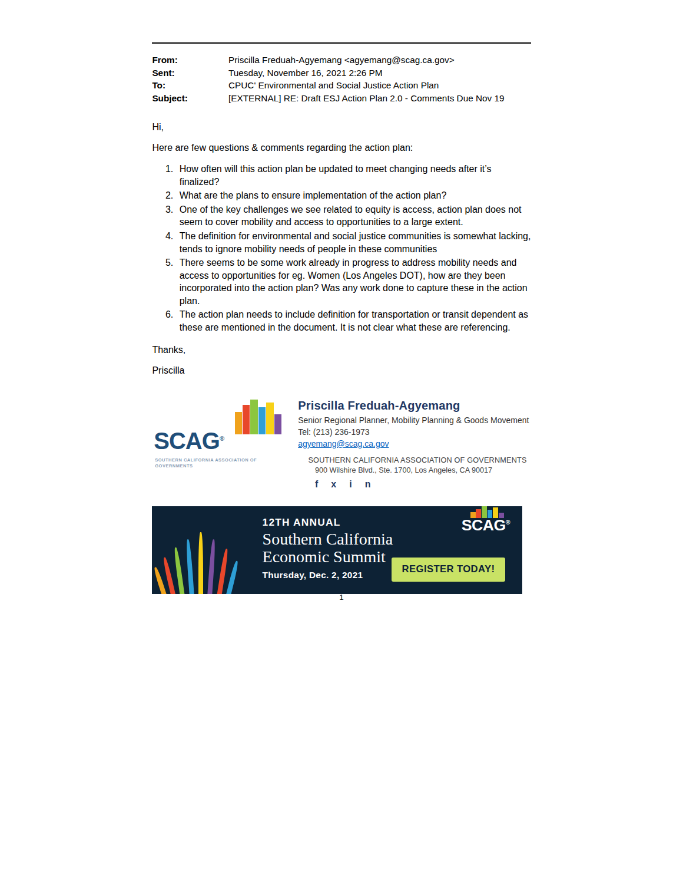| From: | Priscilla Freduah-Agyemang <agyemang@scag.ca.gov> |
| Sent: | Tuesday, November 16, 2021 2:26 PM |
| To: | CPUC' Environmental and Social Justice Action Plan |
| Subject: | [EXTERNAL] RE: Draft ESJ Action Plan 2.0 - Comments Due Nov 19 |
Hi,
Here are few questions & comments regarding the action plan:
How often will this action plan be updated to meet changing needs after it’s finalized?
What are the plans to ensure implementation of the action plan?
One of the key challenges we see related to equity is access, action plan does not seem to cover mobility and access to opportunities to a large extent.
The definition for environmental and social justice communities is somewhat lacking, tends to ignore mobility needs of people in these communities
There seems to be some work already in progress to address mobility needs and access to opportunities for eg. Women (Los Angeles DOT), how are they been incorporated into the action plan? Was any work done to capture these in the action plan.
The action plan needs to include definition for transportation or transit dependent as these are mentioned in the document. It is not clear what these are referencing.
Thanks,
Priscilla
| SCAG ® SOUTHERN CALIFORNIA ASSOCIATION OF GOVERNMENTS | Priscilla Freduah-Agyemang Senior Regional Planner, Mobility Planning & Goods Movement Tel: (213) 236-1973 agyemang@scag.ca.gov SOUTHERN CALIFORNIA ASSOCIATION OF GOVERNMENTS 900 Wilshire Blvd., Ste. 1700, Los Angeles, CA 90017 f x in |
SCAG®
12TH ANNUAL
Southern California
Economic Summit
Thursday, Dec. 2, 2021
REGISTER TODAY!
1